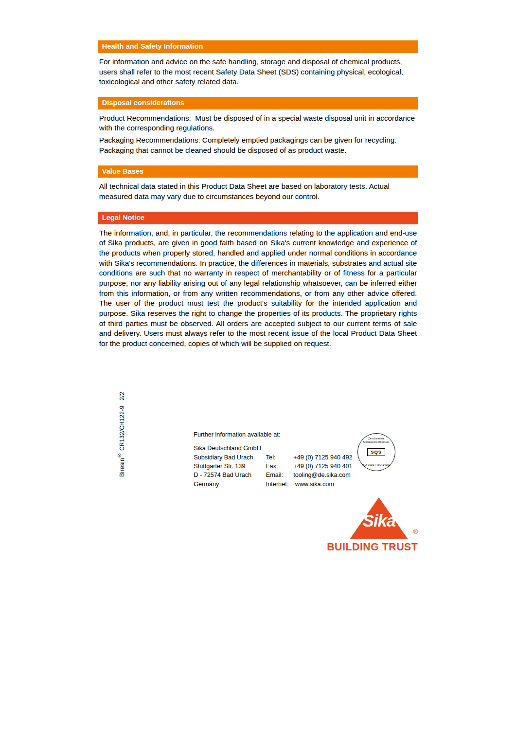Health and Safety Information
For information and advice on the safe handling, storage and disposal of chemical products, users shall refer to the most recent Safety Data Sheet (SDS) containing physical, ecological, toxicological and other safety related data.
Disposal considerations
Product Recommendations: Must be disposed of in a special waste disposal unit in accordance with the corresponding regulations.
Packaging Recommendations: Completely emptied packagings can be given for recycling. Packaging that cannot be cleaned should be disposed of as product waste.
Value Bases
All technical data stated in this Product Data Sheet are based on laboratory tests. Actual measured data may vary due to circumstances beyond our control.
Legal Notice
The information, and, in particular, the recommendations relating to the application and end-use of Sika products, are given in good faith based on Sika's current knowledge and experience of the products when properly stored, handled and applied under normal conditions in accordance with Sika's recommendations. In practice, the differences in materials, substrates and actual site conditions are such that no warranty in respect of merchantability or of fitness for a particular purpose, nor any liability arising out of any legal relationship whatsoever, can be inferred either from this information, or from any written recommendations, or from any other advice offered. The user of the product must test the product's suitability for the intended application and purpose. Sika reserves the right to change the properties of its products. The proprietary rights of third parties must be observed. All orders are accepted subject to our current terms of sale and delivery. Users must always refer to the most recent issue of the local Product Data Sheet for the product concerned, copies of which will be supplied on request.
Biresin® CR132/CH122-9 2/2
Further information available at:
| Sika Deutschland GmbH | | |
| Subsidiary Bad Urach | Tel: | +49 (0) 7125 940 492 |
| Stuttgarter Str. 139 | Fax: | +49 (0) 7125 940 401 |
| D - 72574 Bad Urach | Email: | tooling@de.sika.com |
| Germany | Internet: | www.sika.com |
Zertifiziertes Managementsystem
SQS
ISO 9001 / ISO 14001
Sika
®
BUILDING TRUST